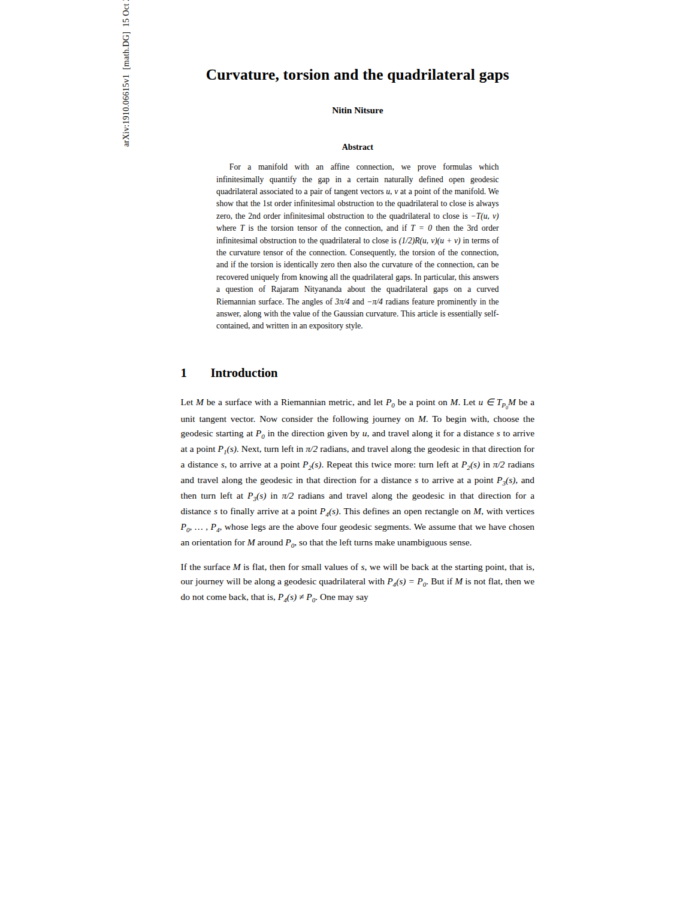arXiv:1910.06615v1 [math.DG] 15 Oct 2019
Curvature, torsion and the quadrilateral gaps
Nitin Nitsure
Abstract
For a manifold with an affine connection, we prove formulas which infinitesimally quantify the gap in a certain naturally defined open geodesic quadrilateral associated to a pair of tangent vectors u, v at a point of the manifold. We show that the 1st order infinitesimal obstruction to the quadrilateral to close is always zero, the 2nd order infinitesimal obstruction to the quadrilateral to close is −T(u, v) where T is the torsion tensor of the connection, and if T = 0 then the 3rd order infinitesimal obstruction to the quadrilateral to close is (1/2)R(u, v)(u + v) in terms of the curvature tensor of the connection. Consequently, the torsion of the connection, and if the torsion is identically zero then also the curvature of the connection, can be recovered uniquely from knowing all the quadrilateral gaps. In particular, this answers a question of Rajaram Nityananda about the quadrilateral gaps on a curved Riemannian surface. The angles of 3π/4 and −π/4 radians feature prominently in the answer, along with the value of the Gaussian curvature. This article is essentially self-contained, and written in an expository style.
1 Introduction
Let M be a surface with a Riemannian metric, and let P0 be a point on M. Let u ∈ TP0M be a unit tangent vector. Now consider the following journey on M. To begin with, choose the geodesic starting at P0 in the direction given by u, and travel along it for a distance s to arrive at a point P1(s). Next, turn left in π/2 radians, and travel along the geodesic in that direction for a distance s, to arrive at a point P2(s). Repeat this twice more: turn left at P2(s) in π/2 radians and travel along the geodesic in that direction for a distance s to arrive at a point P3(s), and then turn left at P3(s) in π/2 radians and travel along the geodesic in that direction for a distance s to finally arrive at a point P4(s). This defines an open rectangle on M, with vertices P0, … , P4, whose legs are the above four geodesic segments. We assume that we have chosen an orientation for M around P0, so that the left turns make unambiguous sense.
If the surface M is flat, then for small values of s, we will be back at the starting point, that is, our journey will be along a geodesic quadrilateral with P4(s) = P0. But if M is not flat, then we do not come back, that is, P4(s) ≠ P0. One may say